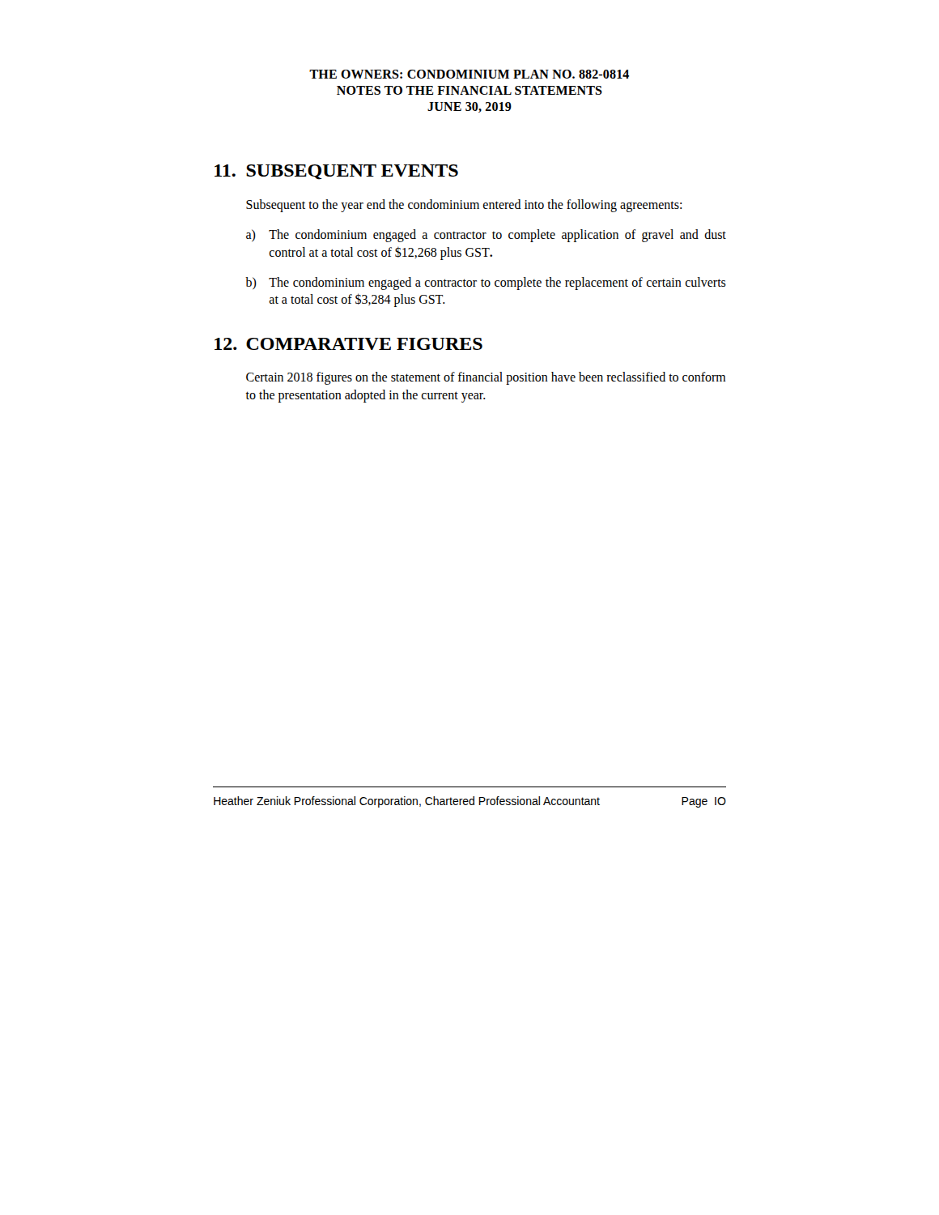THE OWNERS: CONDOMINIUM PLAN NO. 882-0814
NOTES TO THE FINANCIAL STATEMENTS
JUNE 30, 2019
11. SUBSEQUENT EVENTS
Subsequent to the year end the condominium entered into the following agreements:
a) The condominium engaged a contractor to complete application of gravel and dust control at a total cost of $12,268 plus GST.
b) The condominium engaged a contractor to complete the replacement of certain culverts at a total cost of $3,284 plus GST.
12. COMPARATIVE FIGURES
Certain 2018 figures on the statement of financial position have been reclassified to conform to the presentation adopted in the current year.
Heather Zeniuk Professional Corporation, Chartered Professional Accountant Page IO